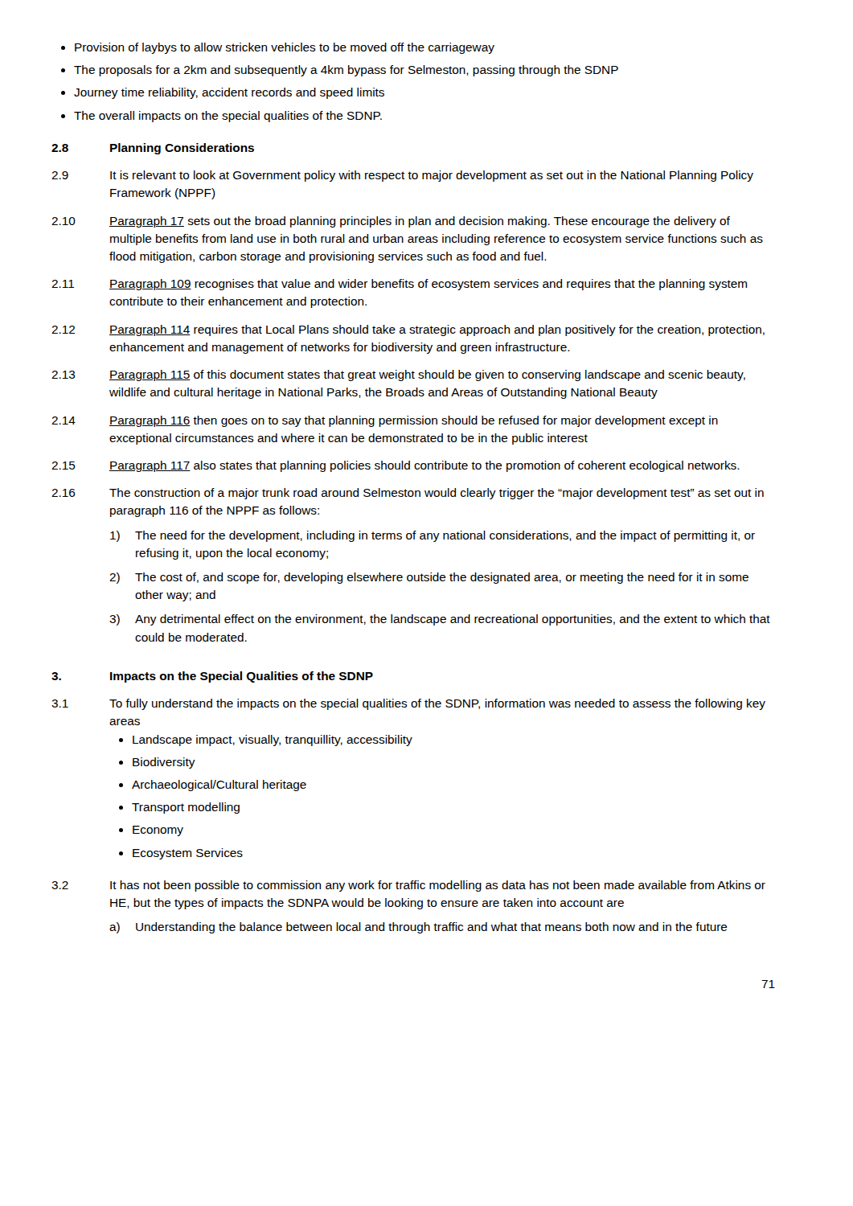Provision of laybys to allow stricken vehicles to be moved off the carriageway
The proposals for a 2km and subsequently a 4km bypass for Selmeston, passing through the SDNP
Journey time reliability, accident records and speed limits
The overall impacts on the special qualities of the SDNP.
2.8
Planning Considerations
2.9
It is relevant to look at Government policy with respect to major development as set out in the National Planning Policy Framework (NPPF)
2.10
Paragraph 17 sets out the broad planning principles in plan and decision making. These encourage the delivery of multiple benefits from land use in both rural and urban areas including reference to ecosystem service functions such as flood mitigation, carbon storage and provisioning services such as food and fuel.
2.11
Paragraph 109 recognises that value and wider benefits of ecosystem services and requires that the planning system contribute to their enhancement and protection.
2.12
Paragraph 114 requires that Local Plans should take a strategic approach and plan positively for the creation, protection, enhancement and management of networks for biodiversity and green infrastructure.
2.13
Paragraph 115 of this document states that great weight should be given to conserving landscape and scenic beauty, wildlife and cultural heritage in National Parks, the Broads and Areas of Outstanding National Beauty
2.14
Paragraph 116 then goes on to say that planning permission should be refused for major development except in exceptional circumstances and where it can be demonstrated to be in the public interest
2.15
Paragraph 117 also states that planning policies should contribute to the promotion of coherent ecological networks.
2.16
The construction of a major trunk road around Selmeston would clearly trigger the “major development test” as set out in paragraph 116 of the NPPF as follows:
1) The need for the development, including in terms of any national considerations, and the impact of permitting it, or refusing it, upon the local economy;
2) The cost of, and scope for, developing elsewhere outside the designated area, or meeting the need for it in some other way; and
3) Any detrimental effect on the environment, the landscape and recreational opportunities, and the extent to which that could be moderated.
3.
Impacts on the Special Qualities of the SDNP
3.1
To fully understand the impacts on the special qualities of the SDNP, information was needed to assess the following key areas
Landscape impact, visually, tranquillity, accessibility
Biodiversity
Archaeological/Cultural heritage
Transport modelling
Economy
Ecosystem Services
3.2
It has not been possible to commission any work for traffic modelling as data has not been made available from Atkins or HE, but the types of impacts the SDNPA would be looking to ensure are taken into account are
a) Understanding the balance between local and through traffic and what that means both now and in the future
71